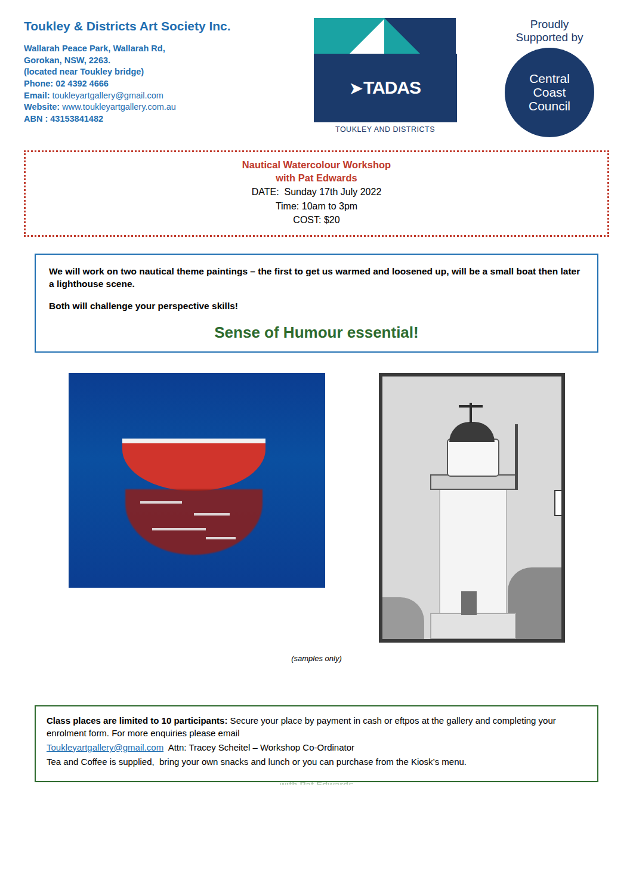Toukley & Districts Art Society Inc.
Wallarah Peace Park, Wallarah Rd,
Gorokan, NSW, 2263.
(located near Toukley bridge)
Phone: 02 4392 4666
Email: toukleyartgallery@gmail.com
Website: www.toukleyartgallery.com.au
ABN : 43153841482
inc.
ART SOCIETY
➤TADAS
TOUKLEY AND DISTRICTS
Proudly
Supported by
Central
Coast
Council
Nautical Watercolour Workshop
with Pat Edwards
DATE: Sunday 17th July 2022
Time: 10am to 3pm
COST: $20
We will work on two nautical theme paintings – the first to get us warmed and loosened up, will be a small boat then later a lighthouse scene.
Both will challenge your perspective skills!
Sense of Humour essential!
(samples only)
Class places are limited to 10 participants: Secure your place by payment in cash or eftpos at the gallery and completing your enrolment form. For more enquiries please email
Toukleyartgallery@gmail.com Attn: Tracey Scheitel – Workshop Co-Ordinator
Tea and Coffee is supplied, bring your own snacks and lunch or you can purchase from the Kiosk’s menu.
with Pat Edwards